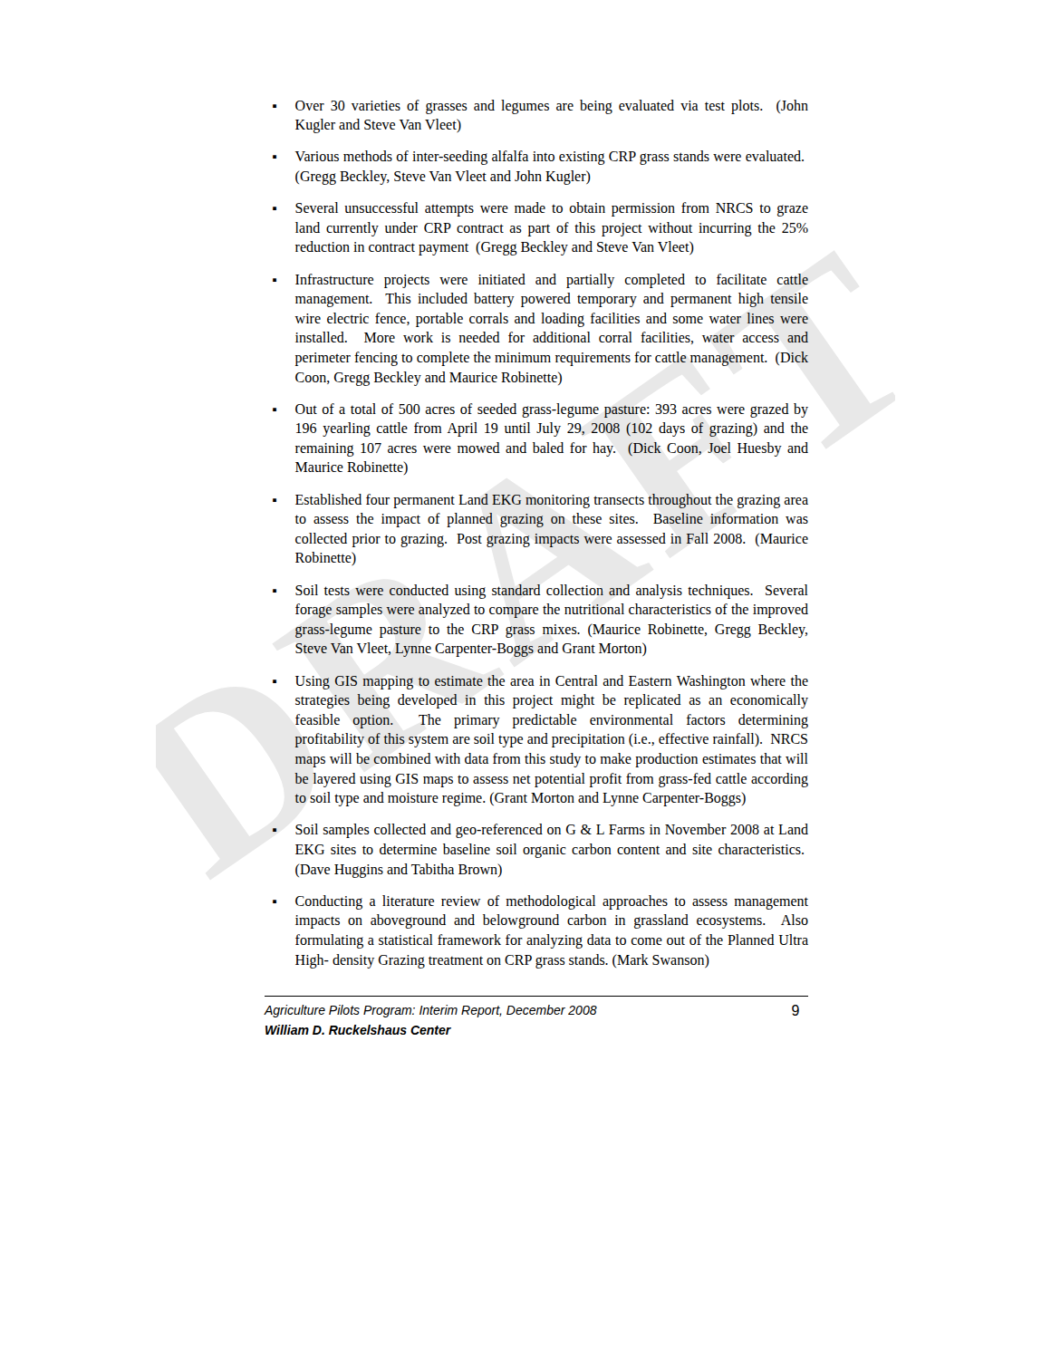DRAFT
Over 30 varieties of grasses and legumes are being evaluated via test plots. (John Kugler and Steve Van Vleet)
Various methods of inter-seeding alfalfa into existing CRP grass stands were evaluated. (Gregg Beckley, Steve Van Vleet and John Kugler)
Several unsuccessful attempts were made to obtain permission from NRCS to graze land currently under CRP contract as part of this project without incurring the 25% reduction in contract payment (Gregg Beckley and Steve Van Vleet)
Infrastructure projects were initiated and partially completed to facilitate cattle management. This included battery powered temporary and permanent high tensile wire electric fence, portable corrals and loading facilities and some water lines were installed. More work is needed for additional corral facilities, water access and perimeter fencing to complete the minimum requirements for cattle management. (Dick Coon, Gregg Beckley and Maurice Robinette)
Out of a total of 500 acres of seeded grass-legume pasture: 393 acres were grazed by 196 yearling cattle from April 19 until July 29, 2008 (102 days of grazing) and the remaining 107 acres were mowed and baled for hay. (Dick Coon, Joel Huesby and Maurice Robinette)
Established four permanent Land EKG monitoring transects throughout the grazing area to assess the impact of planned grazing on these sites. Baseline information was collected prior to grazing. Post grazing impacts were assessed in Fall 2008. (Maurice Robinette)
Soil tests were conducted using standard collection and analysis techniques. Several forage samples were analyzed to compare the nutritional characteristics of the improved grass-legume pasture to the CRP grass mixes. (Maurice Robinette, Gregg Beckley, Steve Van Vleet, Lynne Carpenter-Boggs and Grant Morton)
Using GIS mapping to estimate the area in Central and Eastern Washington where the strategies being developed in this project might be replicated as an economically feasible option. The primary predictable environmental factors determining profitability of this system are soil type and precipitation (i.e., effective rainfall). NRCS maps will be combined with data from this study to make production estimates that will be layered using GIS maps to assess net potential profit from grass-fed cattle according to soil type and moisture regime. (Grant Morton and Lynne Carpenter-Boggs)
Soil samples collected and geo-referenced on G & L Farms in November 2008 at Land EKG sites to determine baseline soil organic carbon content and site characteristics. (Dave Huggins and Tabitha Brown)
Conducting a literature review of methodological approaches to assess management impacts on aboveground and belowground carbon in grassland ecosystems. Also formulating a statistical framework for analyzing data to come out of the Planned Ultra High- density Grazing treatment on CRP grass stands. (Mark Swanson)
Agriculture Pilots Program: Interim Report, December 2008
William D. Ruckelshaus Center
9